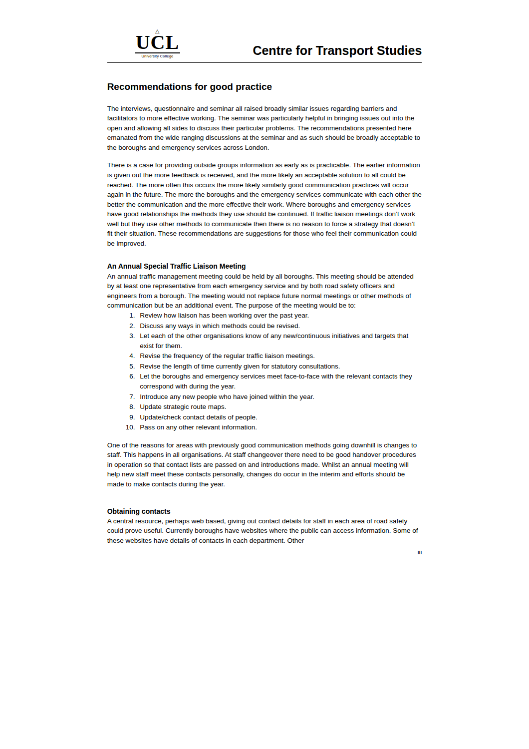△
UCL
University College
Centre for Transport Studies
Recommendations for good practice
The interviews, questionnaire and seminar all raised broadly similar issues regarding barriers and facilitators to more effective working. The seminar was particularly helpful in bringing issues out into the open and allowing all sides to discuss their particular problems. The recommendations presented here emanated from the wide ranging discussions at the seminar and as such should be broadly acceptable to the boroughs and emergency services across London.
There is a case for providing outside groups information as early as is practicable. The earlier information is given out the more feedback is received, and the more likely an acceptable solution to all could be reached. The more often this occurs the more likely similarly good communication practices will occur again in the future. The more the boroughs and the emergency services communicate with each other the better the communication and the more effective their work. Where boroughs and emergency services have good relationships the methods they use should be continued. If traffic liaison meetings don’t work well but they use other methods to communicate then there is no reason to force a strategy that doesn’t fit their situation. These recommendations are suggestions for those who feel their communication could be improved.
An Annual Special Traffic Liaison Meeting
An annual traffic management meeting could be held by all boroughs. This meeting should be attended by at least one representative from each emergency service and by both road safety officers and engineers from a borough. The meeting would not replace future normal meetings or other methods of communication but be an additional event. The purpose of the meeting would be to:
Review how liaison has been working over the past year.
Discuss any ways in which methods could be revised.
Let each of the other organisations know of any new/continuous initiatives and targets that exist for them.
Revise the frequency of the regular traffic liaison meetings.
Revise the length of time currently given for statutory consultations.
Let the boroughs and emergency services meet face-to-face with the relevant contacts they correspond with during the year.
Introduce any new people who have joined within the year.
Update strategic route maps.
Update/check contact details of people.
Pass on any other relevant information.
One of the reasons for areas with previously good communication methods going downhill is changes to staff. This happens in all organisations. At staff changeover there need to be good handover procedures in operation so that contact lists are passed on and introductions made. Whilst an annual meeting will help new staff meet these contacts personally, changes do occur in the interim and efforts should be made to make contacts during the year.
Obtaining contacts
A central resource, perhaps web based, giving out contact details for staff in each area of road safety could prove useful. Currently boroughs have websites where the public can access information. Some of these websites have details of contacts in each department. Other
iii